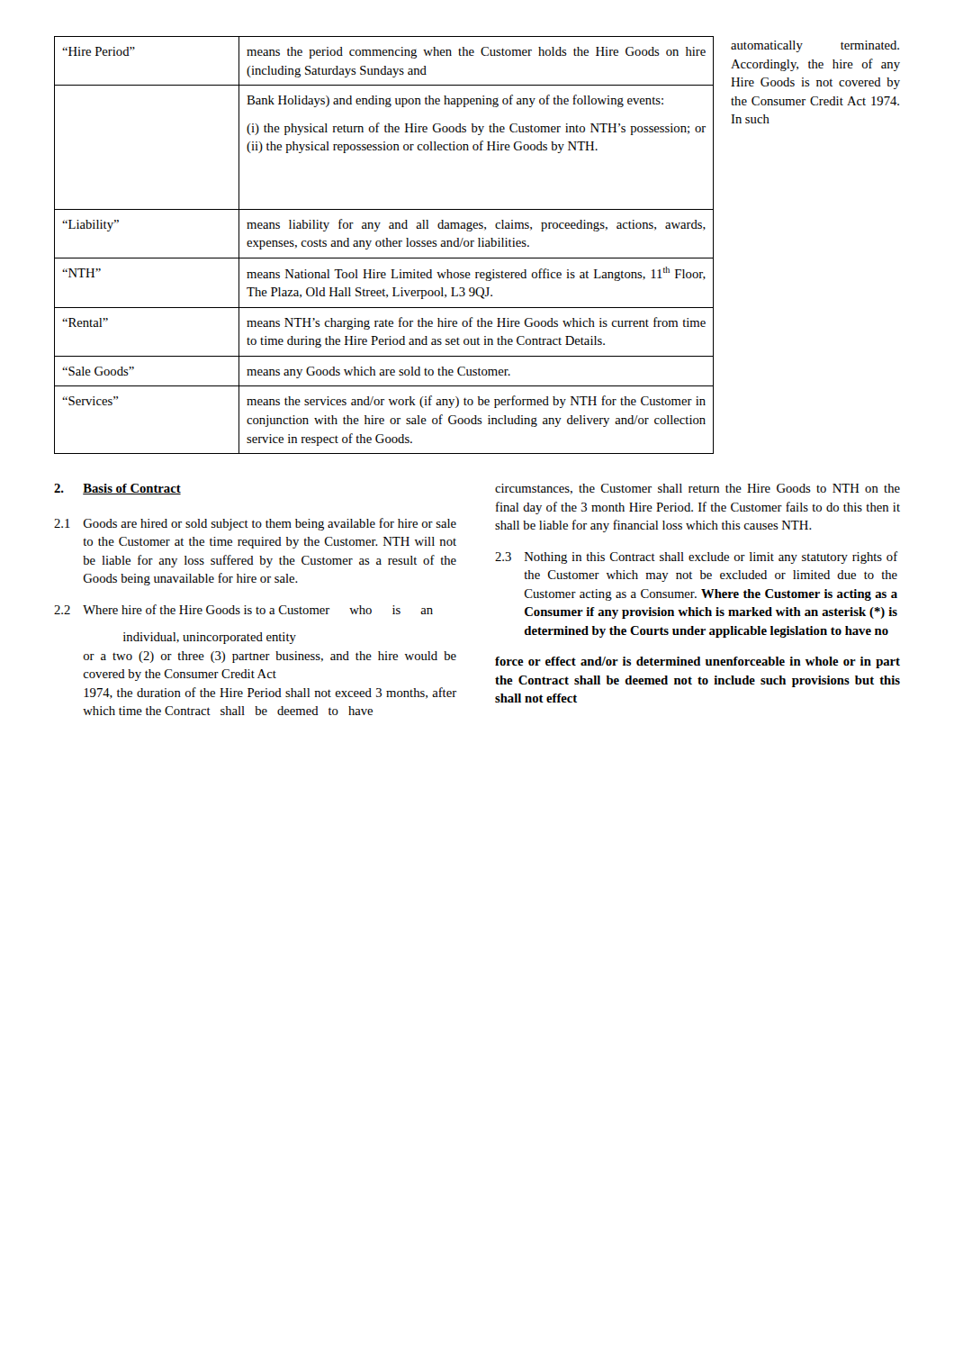| “Hire Period” | means the period commencing when the Customer holds the Hire Goods on hire (including Saturdays Sundays and |
| | Bank Holidays) and ending upon the happening of any of the following events: (i) the physical return of the Hire Goods by the Customer into NTH’s possession; or (ii) the physical repossession or collection of Hire Goods by NTH. |
| “Liability” | means liability for any and all damages, claims, proceedings, actions, awards, expenses, costs and any other losses and/or liabilities. |
| “NTH” | means National Tool Hire Limited whose registered office is at Langtons, 11 th Floor, The Plaza, Old Hall Street, Liverpool, L3 9QJ. |
| “Rental” | means NTH’s charging rate for the hire of the Hire Goods which is current from time to time during the Hire Period and as set out in the Contract Details. |
| “Sale Goods” | means any Goods which are sold to the Customer. |
| “Services” | means the services and/or work (if any) to be performed by NTH for the Customer in conjunction with the hire or sale of Goods including any delivery and/or collection service in respect of the Goods. |
automatically terminated. Accordingly, the hire of any Hire Goods is not covered by the Consumer Credit Act 1974. In such
2.
Basis of Contract
2.1 Goods are hired or sold subject to them being available for hire or sale to the Customer at the time required by the Customer. NTH will not be liable for any loss suffered by the Customer as a result of the Goods being unavailable for hire or sale.
2.2 Where hire of the Hire Goods is to a Customer who is an individual, unincorporated entity or a two (2) or three (3) partner business, and the hire would be covered by the Consumer Credit Act
1974, the duration of the Hire Period shall not exceed 3 months, after which time the Contract shall be deemed to have
circumstances, the Customer shall return the Hire Goods to NTH on the final day of the 3 month Hire Period. If the Customer fails to do this then it shall be liable for any financial loss which this causes NTH.
2.3 Nothing in this Contract shall exclude or limit any statutory rights of the Customer which may not be excluded or limited due to the Customer acting as a Consumer. Where the Customer is acting as a Consumer if any provision which is marked with an asterisk (*) is determined by the Courts under applicable legislation to have no
force or effect and/or is determined unenforceable in whole or in part the Contract shall be deemed not to include such provisions but this shall not effect